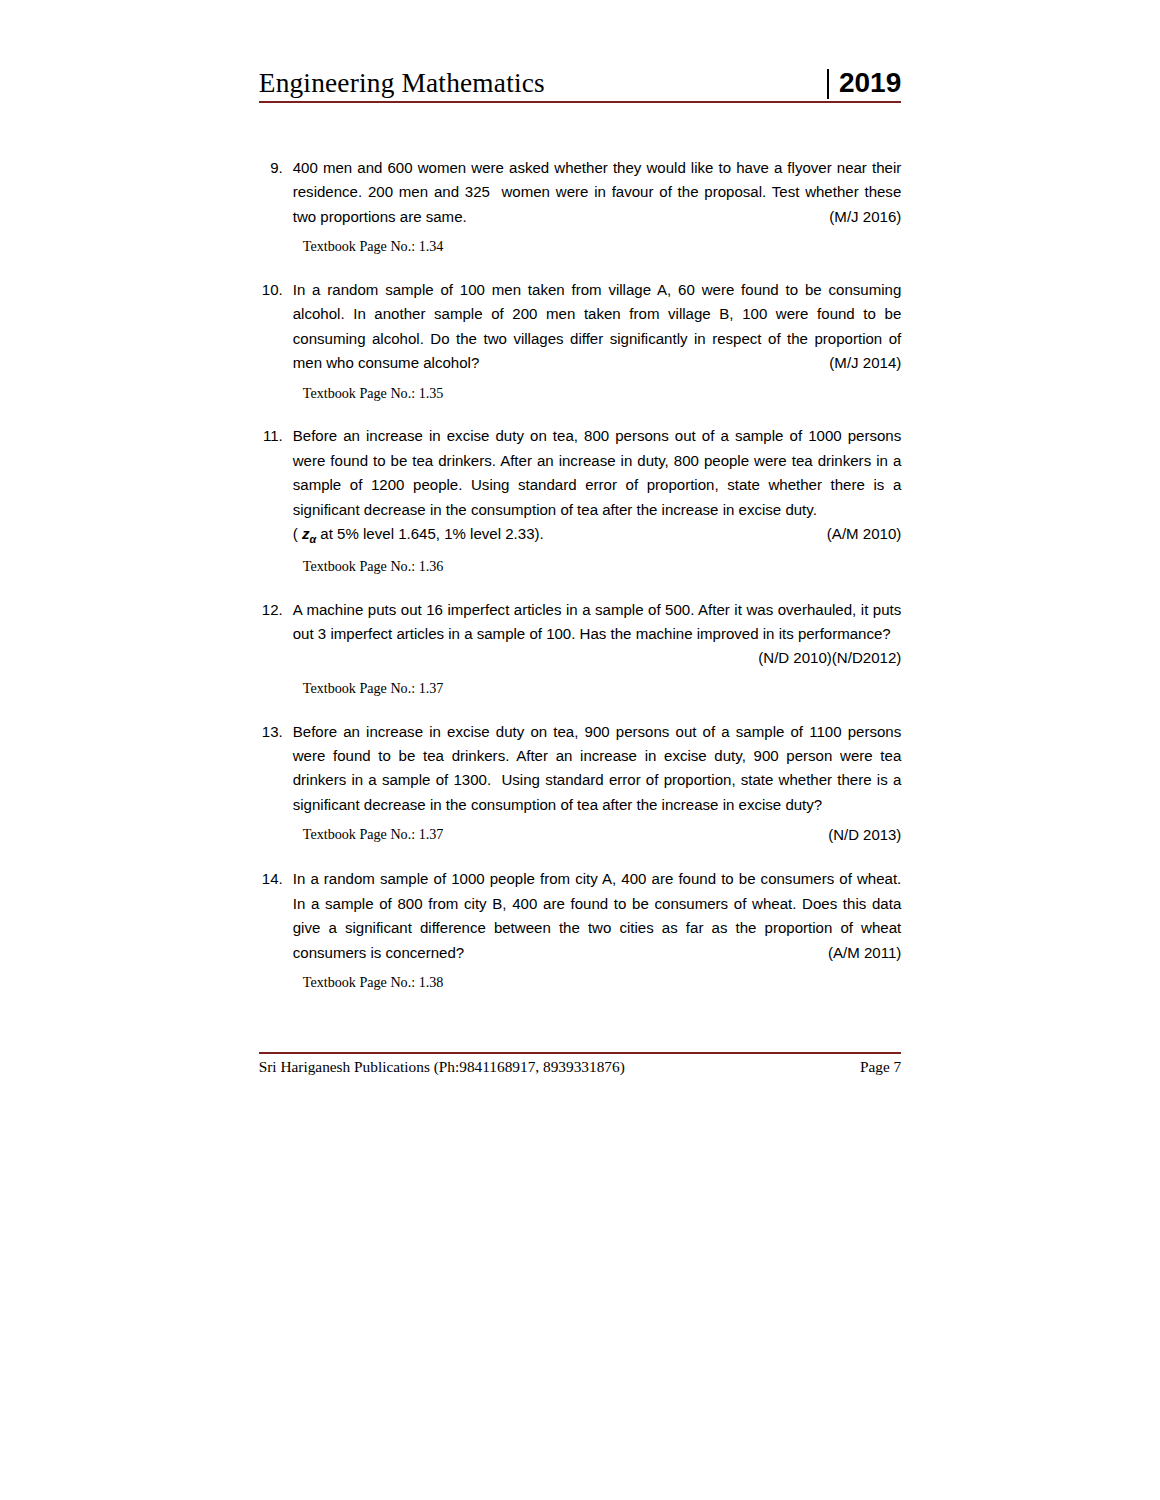Engineering Mathematics
2019
9.
400 men and 600 women were asked whether they would like to have a flyover near their residence. 200 men and 325 women were in favour of the proposal. Test whether these two proportions are same. (M/J 2016)
Textbook Page No.: 1.34
10.
In a random sample of 100 men taken from village A, 60 were found to be consuming alcohol. In another sample of 200 men taken from village B, 100 were found to be consuming alcohol. Do the two villages differ significantly in respect of the proportion of men who consume alcohol? (M/J 2014)
Textbook Page No.: 1.35
11.
Before an increase in excise duty on tea, 800 persons out of a sample of 1000 persons were found to be tea drinkers. After an increase in duty, 800 people were tea drinkers in a sample of 1200 people. Using standard error of proportion, state whether there is a significant decrease in the consumption of tea after the increase in excise duty.
( zα at 5% level 1.645, 1% level 2.33). (A/M 2010)
Textbook Page No.: 1.36
12.
A machine puts out 16 imperfect articles in a sample of 500. After it was overhauled, it puts out 3 imperfect articles in a sample of 100. Has the machine improved in its performance? (N/D 2010)(N/D2012)
Textbook Page No.: 1.37
13.
Before an increase in excise duty on tea, 900 persons out of a sample of 1100 persons were found to be tea drinkers. After an increase in excise duty, 900 person were tea drinkers in a sample of 1300. Using standard error of proportion, state whether there is a significant decrease in the consumption of tea after the increase in excise duty?
Textbook Page No.: 1.37 (N/D 2013)
14.
In a random sample of 1000 people from city A, 400 are found to be consumers of wheat. In a sample of 800 from city B, 400 are found to be consumers of wheat. Does this data give a significant difference between the two cities as far as the proportion of wheat consumers is concerned? (A/M 2011)
Textbook Page No.: 1.38
Sri Hariganesh Publications (Ph:9841168917, 8939331876)
Page 7